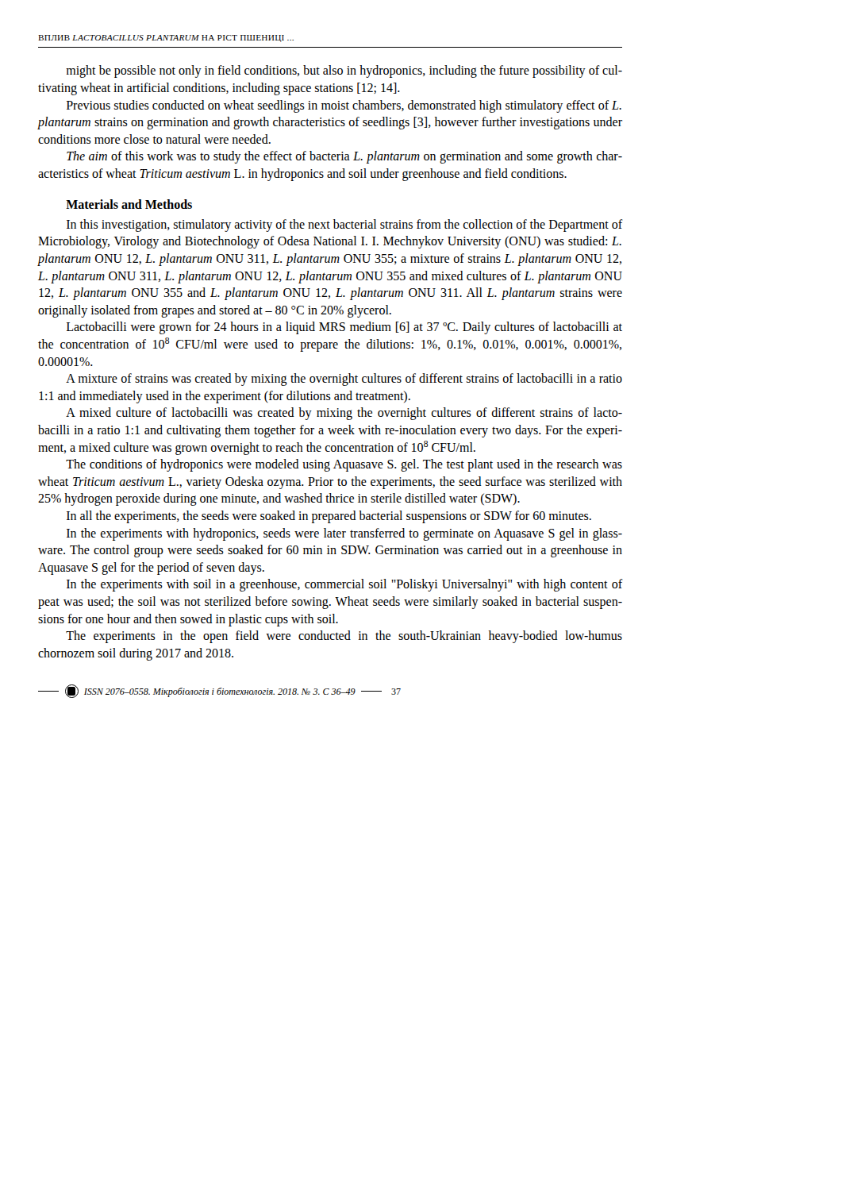Вплив Lactobacillus plantarum на ріст пшениці ...
might be possible not only in field conditions, but also in hydroponics, including the future possibility of cultivating wheat in artificial conditions, including space stations [12; 14].
Previous studies conducted on wheat seedlings in moist chambers, demonstrated high stimulatory effect of L. plantarum strains on germination and growth characteristics of seedlings [3], however further investigations under conditions more close to natural were needed.
The aim of this work was to study the effect of bacteria L. plantarum on germination and some growth characteristics of wheat Triticum aestivum L. in hydroponics and soil under greenhouse and field conditions.
Materials and Methods
In this investigation, stimulatory activity of the next bacterial strains from the collection of the Department of Microbiology, Virology and Biotechnology of Odesa National I. I. Mechnykov University (ONU) was studied: L. plantarum ONU 12, L. plantarum ONU 311, L. plantarum ONU 355; a mixture of strains L. plantarum ONU 12, L. plantarum ONU 311, L. plantarum ONU 12, L. plantarum ONU 355 and mixed cultures of L. plantarum ONU 12, L. plantarum ONU 355 and L. plantarum ONU 12, L. plantarum ONU 311. All L. plantarum strains were originally isolated from grapes and stored at – 80 °C in 20% glycerol.
Lactobacilli were grown for 24 hours in a liquid MRS medium [6] at 37 ºC. Daily cultures of lactobacilli at the concentration of 108 CFU/ml were used to prepare the dilutions: 1%, 0.1%, 0.01%, 0.001%, 0.0001%, 0.00001%.
A mixture of strains was created by mixing the overnight cultures of different strains of lactobacilli in a ratio 1:1 and immediately used in the experiment (for dilutions and treatment).
A mixed culture of lactobacilli was created by mixing the overnight cultures of different strains of lactobacilli in a ratio 1:1 and cultivating them together for a week with re-inoculation every two days. For the experiment, a mixed culture was grown overnight to reach the concentration of 108 CFU/ml.
The conditions of hydroponics were modeled using Aquasave S. gel. The test plant used in the research was wheat Triticum aestivum L., variety Odeska ozyma. Prior to the experiments, the seed surface was sterilized with 25% hydrogen peroxide during one minute, and washed thrice in sterile distilled water (SDW).
In all the experiments, the seeds were soaked in prepared bacterial suspensions or SDW for 60 minutes.
In the experiments with hydroponics, seeds were later transferred to germinate on Aquasave S gel in glassware. The control group were seeds soaked for 60 min in SDW. Germination was carried out in a greenhouse in Aquasave S gel for the period of seven days.
In the experiments with soil in a greenhouse, commercial soil "Poliskyi Universalnyi" with high content of peat was used; the soil was not sterilized before sowing. Wheat seeds were similarly soaked in bacterial suspensions for one hour and then sowed in plastic cups with soil.
The experiments in the open field were conducted in the south-Ukrainian heavy-bodied low-humus chornozem soil during 2017 and 2018.
ISSN 2076–0558. Мікробіологія і біотехнологія. 2018. № 3. C 36–49 37